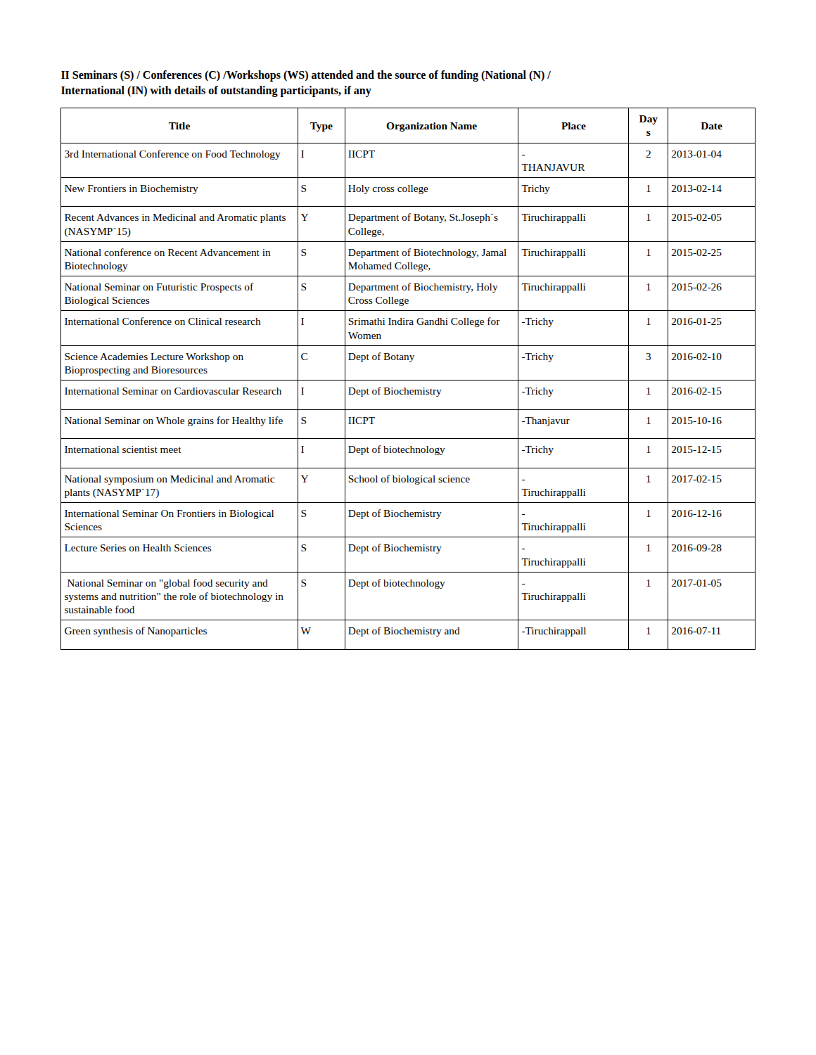II Seminars (S) / Conferences (C) /Workshops (WS) attended and the source of funding (National (N) /
International (IN) with details of outstanding participants, if any
| Title | Type | Organization Name | Place | Day s | Date |
| --- | --- | --- | --- | --- | --- |
| 3rd International Conference on Food Technology | I | IICPT | - THANJAVUR | 2 | 2013-01-04 |
| New Frontiers in Biochemistry | S | Holy cross college | Trichy | 1 | 2013-02-14 |
| Recent Advances in Medicinal and Aromatic plants (NASYMP`15) | Y | Department of Botany, St.Joseph`s College, | Tiruchirappalli | 1 | 2015-02-05 |
| National conference on Recent Advancement in Biotechnology | S | Department of Biotechnology, Jamal Mohamed College, | Tiruchirappalli | 1 | 2015-02-25 |
| National Seminar on Futuristic Prospects of Biological Sciences | S | Department of Biochemistry, Holy Cross College | Tiruchirappalli | 1 | 2015-02-26 |
| International Conference on Clinical research | I | Srimathi Indira Gandhi College for Women | -Trichy | 1 | 2016-01-25 |
| Science Academies Lecture Workshop on Bioprospecting and Bioresources | C | Dept of Botany | -Trichy | 3 | 2016-02-10 |
| International Seminar on Cardiovascular Research | I | Dept of Biochemistry | -Trichy | 1 | 2016-02-15 |
| National Seminar on Whole grains for Healthy life | S | IICPT | -Thanjavur | 1 | 2015-10-16 |
| International scientist meet | I | Dept of biotechnology | -Trichy | 1 | 2015-12-15 |
| National symposium on Medicinal and Aromatic plants (NASYMP`17) | Y | School of biological science | - Tiruchirappalli | 1 | 2017-02-15 |
| International Seminar On Frontiers in Biological Sciences | S | Dept of Biochemistry | - Tiruchirappalli | 1 | 2016-12-16 |
| Lecture Series on Health Sciences | S | Dept of Biochemistry | - Tiruchirappalli | 1 | 2016-09-28 |
| National Seminar on "global food security and systems and nutrition" the role of biotechnology in sustainable food | S | Dept of biotechnology | - Tiruchirappalli | 1 | 2017-01-05 |
| Green synthesis of Nanoparticles | W | Dept of Biochemistry and | -Tiruchirappall | 1 | 2016-07-11 |